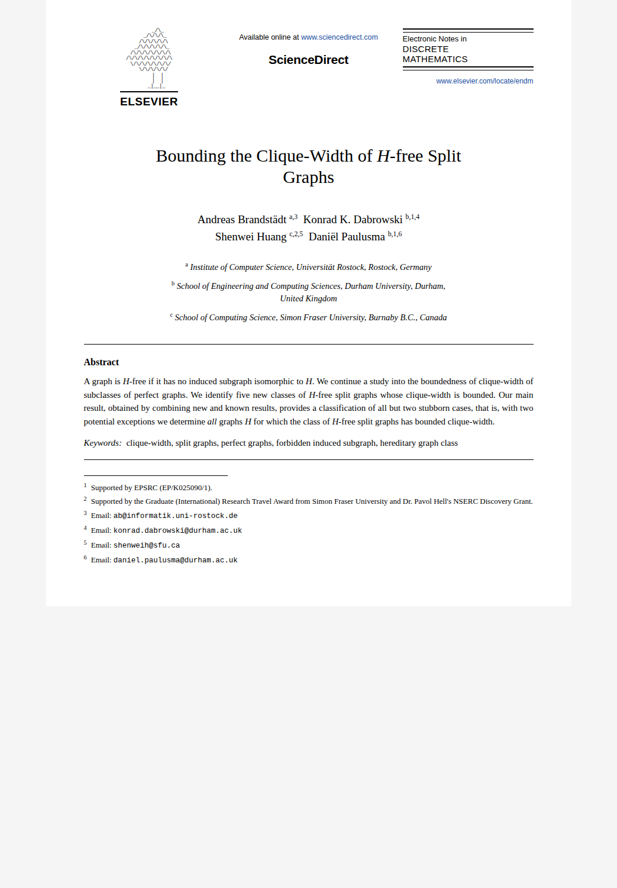_/\_ _/\/\/\_ /\/\/\/\/\ _/\/\/\/\/\_ /\/\/\/\/\/\/\ /\/\/\/\/\/\/\/\ \/\/\/\/\/\/\/ \/\/\/\/\/ | | | | _|__|_
ELSEVIER
Available online at www.sciencedirect.com
ScienceDirect
Electronic Notes in
DISCRETE
MATHEMATICS
www.elsevier.com/locate/endm
Bounding the Clique-Width of H-free Split
Graphs
Andreas Brandstädt a,3 Konrad K. Dabrowski b,1,4
Shenwei Huang c,2,5 Daniël Paulusma b,1,6
a Institute of Computer Science, Universität Rostock, Rostock, Germany
b School of Engineering and Computing Sciences, Durham University, Durham,
United Kingdom
c School of Computing Science, Simon Fraser University, Burnaby B.C., Canada
Abstract
A graph is H-free if it has no induced subgraph isomorphic to H. We continue a study into the boundedness of clique-width of subclasses of perfect graphs. We identify five new classes of H-free split graphs whose clique-width is bounded. Our main result, obtained by combining new and known results, provides a classification of all but two stubborn cases, that is, with two potential exceptions we determine all graphs H for which the class of H-free split graphs has bounded clique-width.
Keywords: clique-width, split graphs, perfect graphs, forbidden induced subgraph, hereditary graph class
1 Supported by EPSRC (EP/K025090/1).
2 Supported by the Graduate (International) Research Travel Award from Simon Fraser University and Dr. Pavol Hell's NSERC Discovery Grant.
3 Email: ab@informatik.uni-rostock.de
4 Email: konrad.dabrowski@durham.ac.uk
5 Email: shenweih@sfu.ca
6 Email: daniel.paulusma@durham.ac.uk